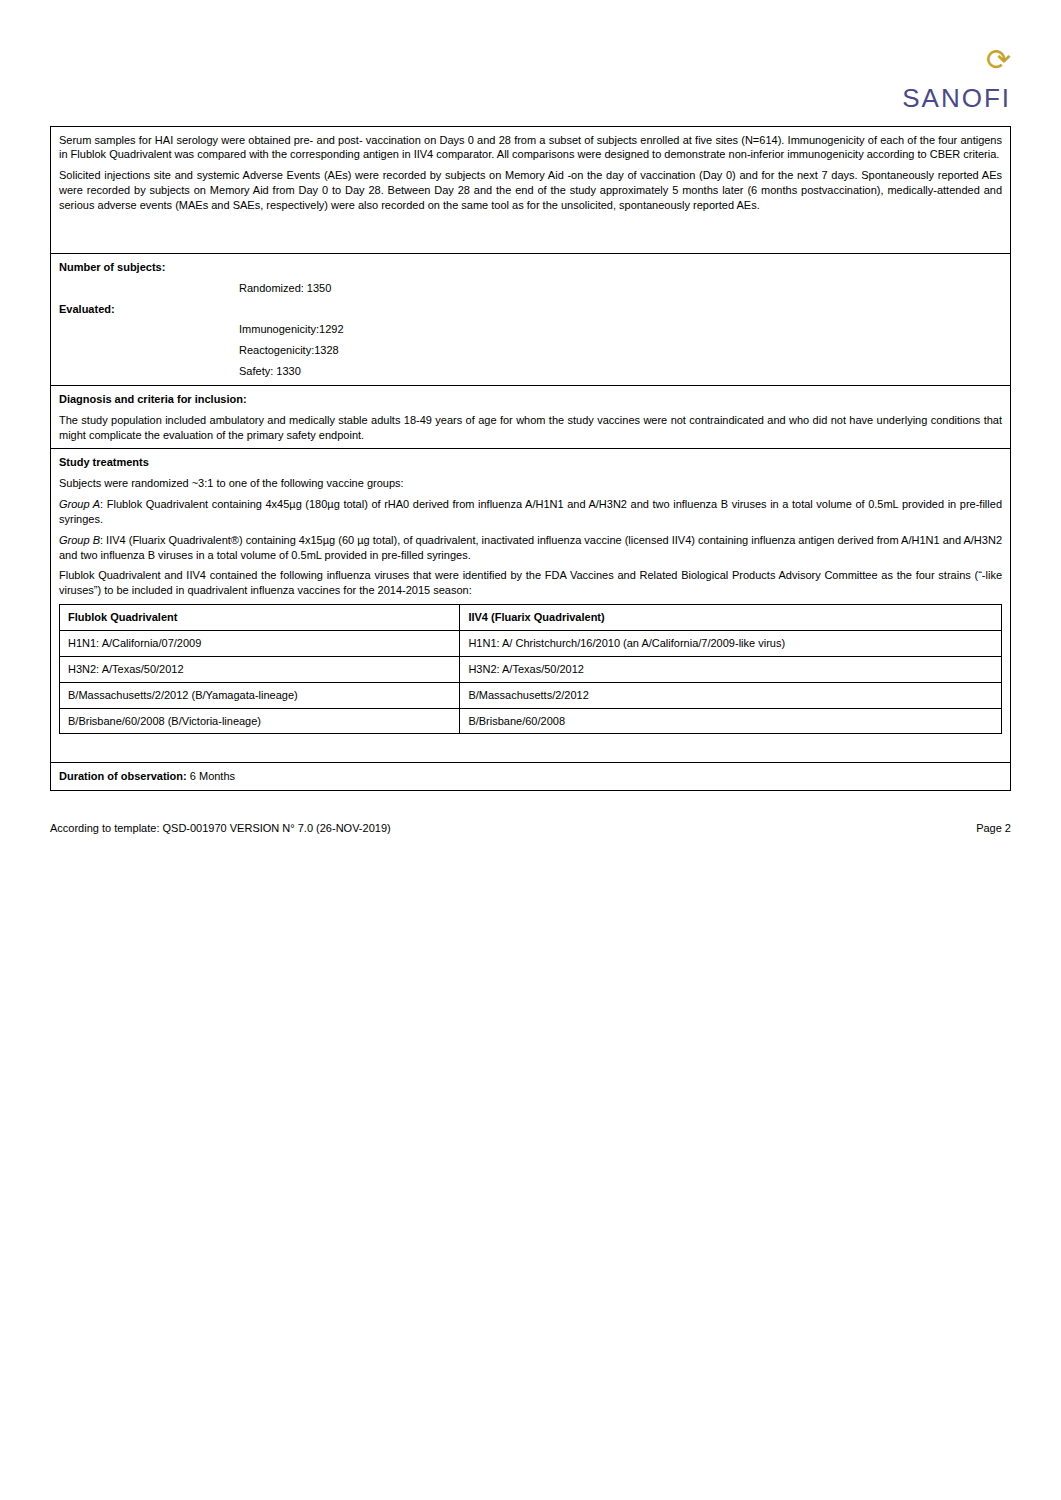⟳
SANOFI
| Serum samples for HAI serology were obtained pre- and post- vaccination on Days 0 and 28 from a subset of subjects enrolled at five sites (N=614). Immunogenicity of each of the four antigens in Flublok Quadrivalent was compared with the corresponding antigen in IIV4 comparator. All comparisons were designed to demonstrate non-inferior immunogenicity according to CBER criteria. Solicited injections site and systemic Adverse Events (AEs) were recorded by subjects on Memory Aid -on the day of vaccination (Day 0) and for the next 7 days. Spontaneously reported AEs were recorded by subjects on Memory Aid from Day 0 to Day 28. Between Day 28 and the end of the study approximately 5 months later (6 months postvaccination), medically-attended and serious adverse events (MAEs and SAEs, respectively) were also recorded on the same tool as for the unsolicited, spontaneously reported AEs. |
| Number of subjects: Randomized: 1350 Evaluated: Immunogenicity:1292 Reactogenicity:1328 Safety: 1330 |
| Diagnosis and criteria for inclusion: The study population included ambulatory and medically stable adults 18-49 years of age for whom the study vaccines were not contraindicated and who did not have underlying conditions that might complicate the evaluation of the primary safety endpoint. |
| Study treatments Subjects were randomized ~3:1 to one of the following vaccine groups: Group A : Flublok Quadrivalent containing 4x45µg (180µg total) of rHA0 derived from influenza A/H1N1 and A/H3N2 and two influenza B viruses in a total volume of 0.5mL provided in pre-filled syringes. Group B : IIV4 (Fluarix Quadrivalent®) containing 4x15µg (60 µg total), of quadrivalent, inactivated influenza vaccine (licensed IIV4) containing influenza antigen derived from A/H1N1 and A/H3N2 and two influenza B viruses in a total volume of 0.5mL provided in pre-filled syringes. Flublok Quadrivalent and IIV4 contained the following influenza viruses that were identified by the FDA Vaccines and Related Biological Products Advisory Committee as the four strains (“-like viruses”) to be included in quadrivalent influenza vaccines for the 2014-2015 season: / Flublok Quadrivalent / IIV4 (Fluarix Quadrivalent) / / --- / --- / / H1N1: A/California/07/2009 / H1N1: A/ Christchurch/16/2010 (an A/California/7/2009-like virus) / / H3N2: A/Texas/50/2012 / H3N2: A/Texas/50/2012 / / B/Massachusetts/2/2012 (B/Yamagata-lineage) / B/Massachusetts/2/2012 / / B/Brisbane/60/2008 (B/Victoria-lineage) / B/Brisbane/60/2008 / |
| Duration of observation: 6 Months |
According to template: QSD-001970 VERSION N° 7.0 (26-NOV-2019) Page 2